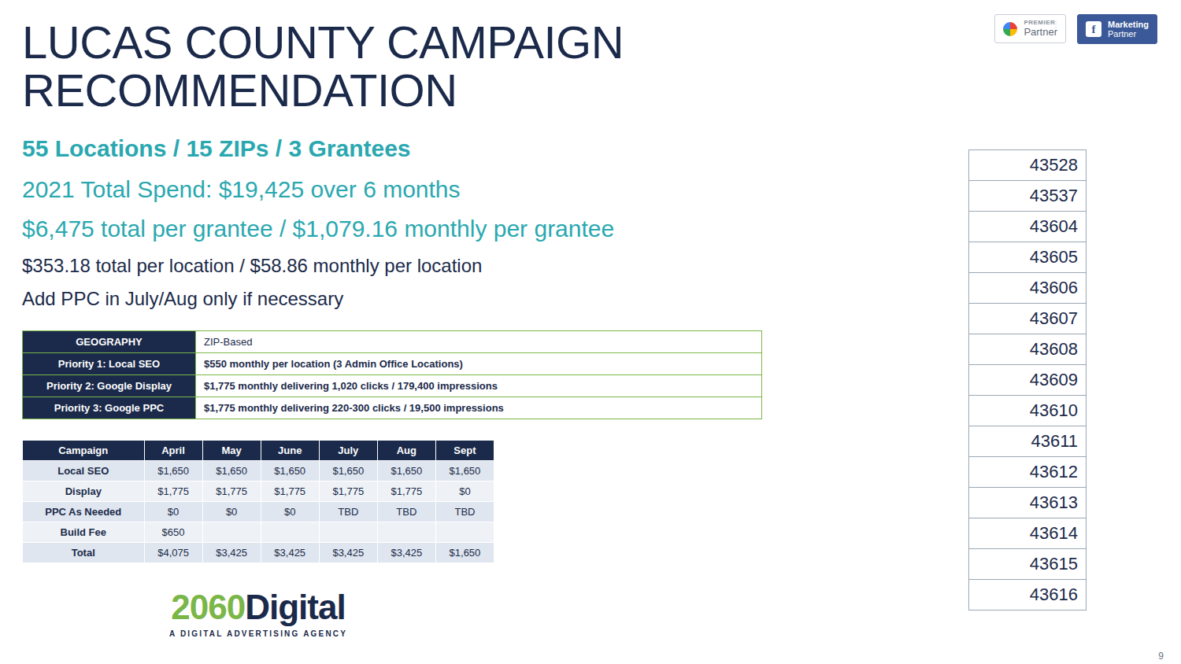PREMIER Partner ⋮
f Marketing Partner
LUCAS COUNTY CAMPAIGN
RECOMMENDATION
55 Locations / 15 ZIPs / 3 Grantees
2021 Total Spend: $19,425 over 6 months
$6,475 total per grantee / $1,079.16 monthly per grantee
$353.18 total per location / $58.86 monthly per location
Add PPC in July/Aug only if necessary
| GEOGRAPHY | ZIP-Based |
| Priority 1: Local SEO | $550 monthly per location (3 Admin Office Locations) |
| Priority 2: Google Display | $1,775 monthly delivering 1,020 clicks / 179,400 impressions |
| Priority 3: Google PPC | $1,775 monthly delivering 220-300 clicks / 19,500 impressions |
| Campaign | April | May | June | July | Aug | Sept |
| --- | --- | --- | --- | --- | --- | --- |
| Local SEO | $1,650 | $1,650 | $1,650 | $1,650 | $1,650 | $1,650 |
| Display | $1,775 | $1,775 | $1,775 | $1,775 | $1,775 | $0 |
| PPC As Needed | $0 | $0 | $0 | TBD | TBD | TBD |
| Build Fee | $650 | | | | | |
| Total | $4,075 | $3,425 | $3,425 | $3,425 | $3,425 | $1,650 |
2060 Digital
A DIGITAL ADVERTISING AGENCY
43528
43537
43604
43605
43606
43607
43608
43609
43610
43611
43612
43613
43614
43615
43616
9